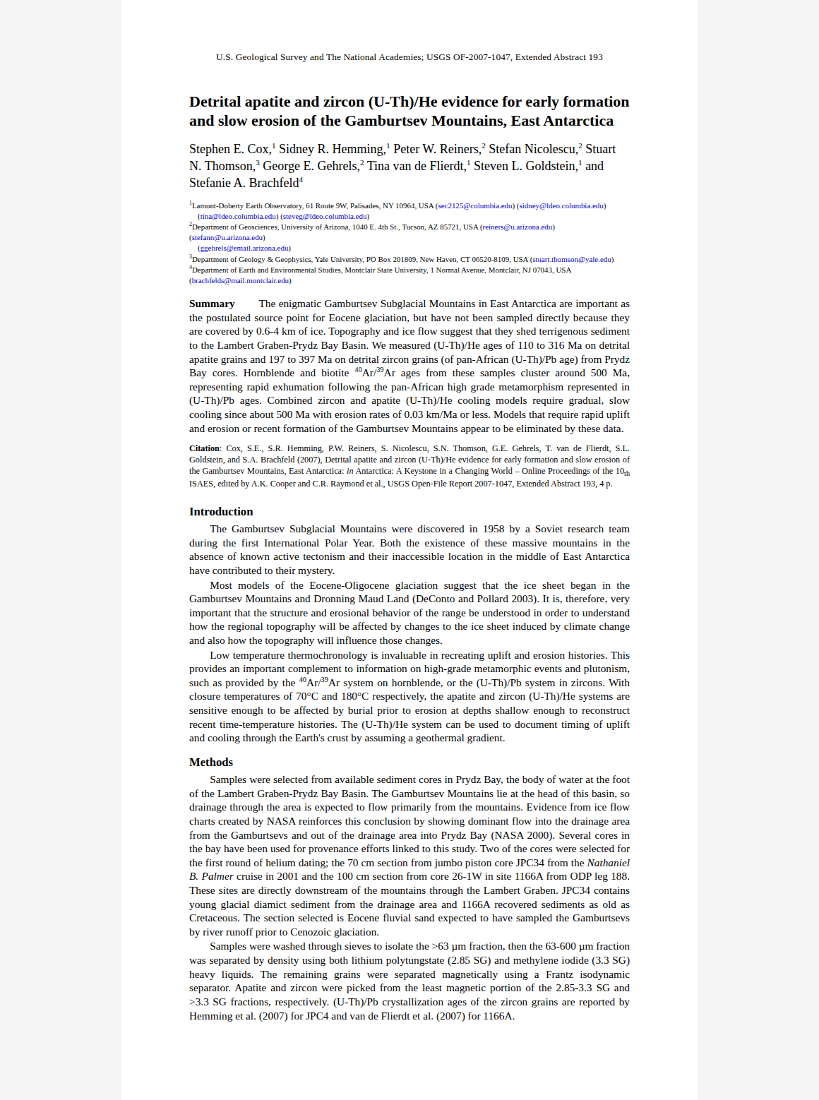U.S. Geological Survey and The National Academies; USGS OF-2007-1047, Extended Abstract 193
Detrital apatite and zircon (U-Th)/He evidence for early formation and slow erosion of the Gamburtsev Mountains, East Antarctica
Stephen E. Cox,1 Sidney R. Hemming,1 Peter W. Reiners,2 Stefan Nicolescu,2 Stuart N. Thomson,3 George E. Gehrels,2 Tina van de Flierdt,1 Steven L. Goldstein,1 and Stefanie A. Brachfeld4
1Lamont-Doherty Earth Observatory, 61 Route 9W, Palisades, NY 10964, USA (sec2125@columbia.edu) (sidney@ldeo.columbia.edu)
(tina@ldeo.columbia.edu) (steveg@ldeo.columbia.edu)
2Department of Geosciences, University of Arizona, 1040 E. 4th St., Tucson, AZ 85721, USA (reiners@u.arizona.edu) (stefann@u.arizona.edu)
(ggehrels@email.arizona.edu)
3Department of Geology & Geophysics, Yale University, PO Box 201809, New Haven, CT 06520-8109, USA (stuart.thomson@yale.edu)
4Department of Earth and Environmental Studies, Montclair State University, 1 Normal Avenue, Montclair, NJ 07043, USA (brachfelds@mail.montclair.edu)
Summary The enigmatic Gamburtsev Subglacial Mountains in East Antarctica are important as the postulated source point for Eocene glaciation, but have not been sampled directly because they are covered by 0.6-4 km of ice. Topography and ice flow suggest that they shed terrigenous sediment to the Lambert Graben-Prydz Bay Basin. We measured (U-Th)/He ages of 110 to 316 Ma on detrital apatite grains and 197 to 397 Ma on detrital zircon grains (of pan-African (U-Th)/Pb age) from Prydz Bay cores. Hornblende and biotite 40Ar/39Ar ages from these samples cluster around 500 Ma, representing rapid exhumation following the pan-African high grade metamorphism represented in (U-Th)/Pb ages. Combined zircon and apatite (U-Th)/He cooling models require gradual, slow cooling since about 500 Ma with erosion rates of 0.03 km/Ma or less. Models that require rapid uplift and erosion or recent formation of the Gamburtsev Mountains appear to be eliminated by these data.
Citation: Cox, S.E., S.R. Hemming, P.W. Reiners, S. Nicolescu, S.N. Thomson, G.E. Gehrels, T. van de Flierdt, S.L. Goldstein, and S.A. Brachfeld (2007), Detrital apatite and zircon (U-Th)/He evidence for early formation and slow erosion of the Gamburtsev Mountains, East Antarctica: in Antarctica: A Keystone in a Changing World – Online Proceedings of the 10th ISAES, edited by A.K. Cooper and C.R. Raymond et al., USGS Open-File Report 2007-1047, Extended Abstract 193, 4 p.
Introduction
The Gamburtsev Subglacial Mountains were discovered in 1958 by a Soviet research team during the first International Polar Year. Both the existence of these massive mountains in the absence of known active tectonism and their inaccessible location in the middle of East Antarctica have contributed to their mystery.
Most models of the Eocene-Oligocene glaciation suggest that the ice sheet began in the Gamburtsev Mountains and Dronning Maud Land (DeConto and Pollard 2003). It is, therefore, very important that the structure and erosional behavior of the range be understood in order to understand how the regional topography will be affected by changes to the ice sheet induced by climate change and also how the topography will influence those changes.
Low temperature thermochronology is invaluable in recreating uplift and erosion histories. This provides an important complement to information on high-grade metamorphic events and plutonism, such as provided by the 40Ar/39Ar system on hornblende, or the (U-Th)/Pb system in zircons. With closure temperatures of 70°C and 180°C respectively, the apatite and zircon (U-Th)/He systems are sensitive enough to be affected by burial prior to erosion at depths shallow enough to reconstruct recent time-temperature histories. The (U-Th)/He system can be used to document timing of uplift and cooling through the Earth's crust by assuming a geothermal gradient.
Methods
Samples were selected from available sediment cores in Prydz Bay, the body of water at the foot of the Lambert Graben-Prydz Bay Basin. The Gamburtsev Mountains lie at the head of this basin, so drainage through the area is expected to flow primarily from the mountains. Evidence from ice flow charts created by NASA reinforces this conclusion by showing dominant flow into the drainage area from the Gamburtsevs and out of the drainage area into Prydz Bay (NASA 2000). Several cores in the bay have been used for provenance efforts linked to this study. Two of the cores were selected for the first round of helium dating; the 70 cm section from jumbo piston core JPC34 from the Nathaniel B. Palmer cruise in 2001 and the 100 cm section from core 26-1W in site 1166A from ODP leg 188. These sites are directly downstream of the mountains through the Lambert Graben. JPC34 contains young glacial diamict sediment from the drainage area and 1166A recovered sediments as old as Cretaceous. The section selected is Eocene fluvial sand expected to have sampled the Gamburtsevs by river runoff prior to Cenozoic glaciation.
Samples were washed through sieves to isolate the >63 µm fraction, then the 63-600 µm fraction was separated by density using both lithium polytungstate (2.85 SG) and methylene iodide (3.3 SG) heavy liquids. The remaining grains were separated magnetically using a Frantz isodynamic separator. Apatite and zircon were picked from the least magnetic portion of the 2.85-3.3 SG and >3.3 SG fractions, respectively. (U-Th)/Pb crystallization ages of the zircon grains are reported by Hemming et al. (2007) for JPC4 and van de Flierdt et al. (2007) for 1166A.